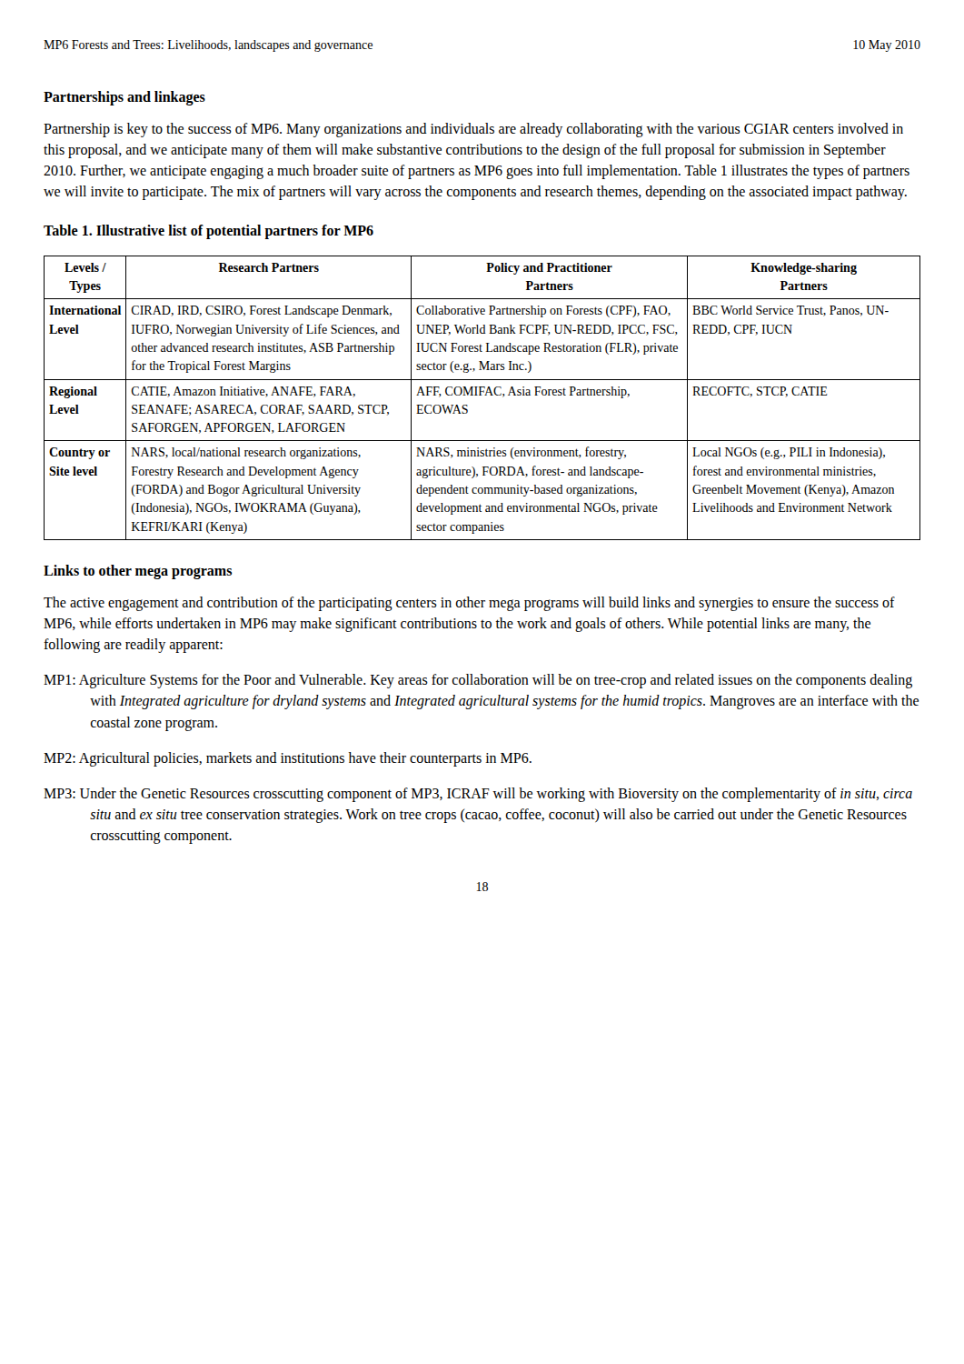MP6 Forests and Trees: Livelihoods, landscapes and governance 10 May 2010
Partnerships and linkages
Partnership is key to the success of MP6. Many organizations and individuals are already collaborating with the various CGIAR centers involved in this proposal, and we anticipate many of them will make substantive contributions to the design of the full proposal for submission in September 2010. Further, we anticipate engaging a much broader suite of partners as MP6 goes into full implementation. Table 1 illustrates the types of partners we will invite to participate. The mix of partners will vary across the components and research themes, depending on the associated impact pathway.
Table 1. Illustrative list of potential partners for MP6
| Levels / Types | Research Partners | Policy and Practitioner Partners | Knowledge-sharing Partners |
| --- | --- | --- | --- |
| International Level | CIRAD, IRD, CSIRO, Forest Landscape Denmark, IUFRO, Norwegian University of Life Sciences, and other advanced research institutes, ASB Partnership for the Tropical Forest Margins | Collaborative Partnership on Forests (CPF), FAO, UNEP, World Bank FCPF, UN-REDD, IPCC, FSC, IUCN Forest Landscape Restoration (FLR), private sector (e.g., Mars Inc.) | BBC World Service Trust, Panos, UN-REDD, CPF, IUCN |
| Regional Level | CATIE, Amazon Initiative, ANAFE, FARA, SEANAFE; ASARECA, CORAF, SAARD, STCP, SAFORGEN, APFORGEN, LAFORGEN | AFF, COMIFAC, Asia Forest Partnership, ECOWAS | RECOFTC, STCP, CATIE |
| Country or Site level | NARS, local/national research organizations, Forestry Research and Development Agency (FORDA) and Bogor Agricultural University (Indonesia), NGOs, IWOKRAMA (Guyana), KEFRI/KARI (Kenya) | NARS, ministries (environment, forestry, agriculture), FORDA, forest- and landscape-dependent community-based organizations, development and environmental NGOs, private sector companies | Local NGOs (e.g., PILI in Indonesia), forest and environmental ministries, Greenbelt Movement (Kenya), Amazon Livelihoods and Environment Network |
Links to other mega programs
The active engagement and contribution of the participating centers in other mega programs will build links and synergies to ensure the success of MP6, while efforts undertaken in MP6 may make significant contributions to the work and goals of others. While potential links are many, the following are readily apparent:
MP1: Agriculture Systems for the Poor and Vulnerable. Key areas for collaboration will be on tree-crop and related issues on the components dealing with Integrated agriculture for dryland systems and Integrated agricultural systems for the humid tropics. Mangroves are an interface with the coastal zone program.
MP2: Agricultural policies, markets and institutions have their counterparts in MP6.
MP3: Under the Genetic Resources crosscutting component of MP3, ICRAF will be working with Bioversity on the complementarity of in situ, circa situ and ex situ tree conservation strategies. Work on tree crops (cacao, coffee, coconut) will also be carried out under the Genetic Resources crosscutting component.
18